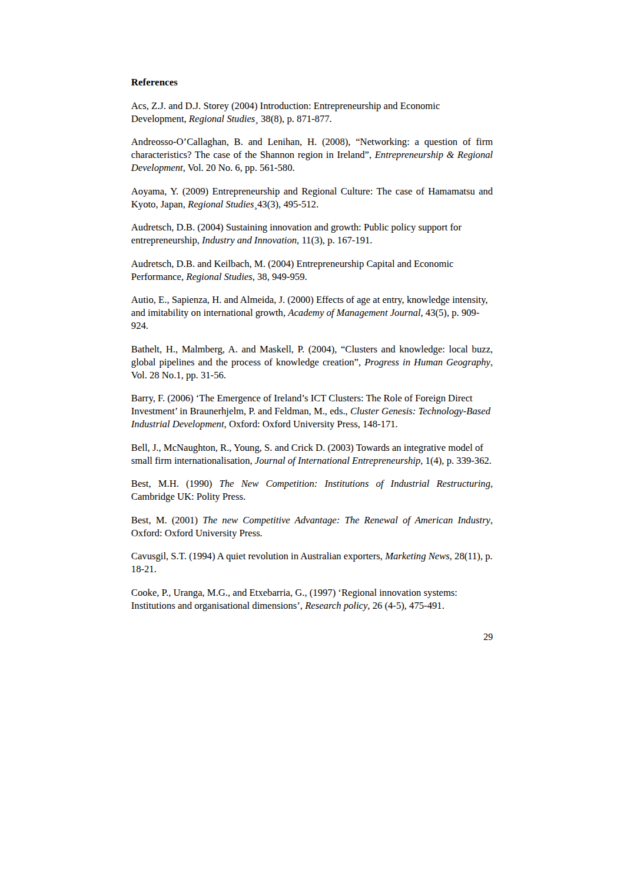References
Acs, Z.J. and D.J. Storey (2004) Introduction: Entrepreneurship and Economic Development, Regional Studies¸ 38(8), p. 871-877.
Andreosso-O’Callaghan, B. and Lenihan, H. (2008), “Networking: a question of firm characteristics? The case of the Shannon region in Ireland”, Entrepreneurship & Regional Development, Vol. 20 No. 6, pp. 561-580.
Aoyama, Y. (2009) Entrepreneurship and Regional Culture: The case of Hamamatsu and Kyoto, Japan, Regional Studies¸43(3), 495-512.
Audretsch, D.B. (2004) Sustaining innovation and growth: Public policy support for entrepreneurship, Industry and Innovation, 11(3), p. 167-191.
Audretsch, D.B. and Keilbach, M. (2004) Entrepreneurship Capital and Economic Performance, Regional Studies, 38, 949-959.
Autio, E., Sapienza, H. and Almeida, J. (2000) Effects of age at entry, knowledge intensity, and imitability on international growth, Academy of Management Journal, 43(5), p. 909-924.
Bathelt, H., Malmberg, A. and Maskell, P. (2004), “Clusters and knowledge: local buzz, global pipelines and the process of knowledge creation”, Progress in Human Geography, Vol. 28 No.1, pp. 31-56.
Barry, F. (2006) ‘The Emergence of Ireland’s ICT Clusters: The Role of Foreign Direct Investment’ in Braunerhjelm, P. and Feldman, M., eds., Cluster Genesis: Technology-Based Industrial Development, Oxford: Oxford University Press, 148-171.
Bell, J., McNaughton, R., Young, S. and Crick D. (2003) Towards an integrative model of small firm internationalisation, Journal of International Entrepreneurship, 1(4), p. 339-362.
Best, M.H. (1990) The New Competition: Institutions of Industrial Restructuring, Cambridge UK: Polity Press.
Best, M. (2001) The new Competitive Advantage: The Renewal of American Industry, Oxford: Oxford University Press.
Cavusgil, S.T. (1994) A quiet revolution in Australian exporters, Marketing News, 28(11), p. 18-21.
Cooke, P., Uranga, M.G., and Etxebarria, G., (1997) ‘Regional innovation systems: Institutions and organisational dimensions’, Research policy, 26 (4-5), 475-491.
29